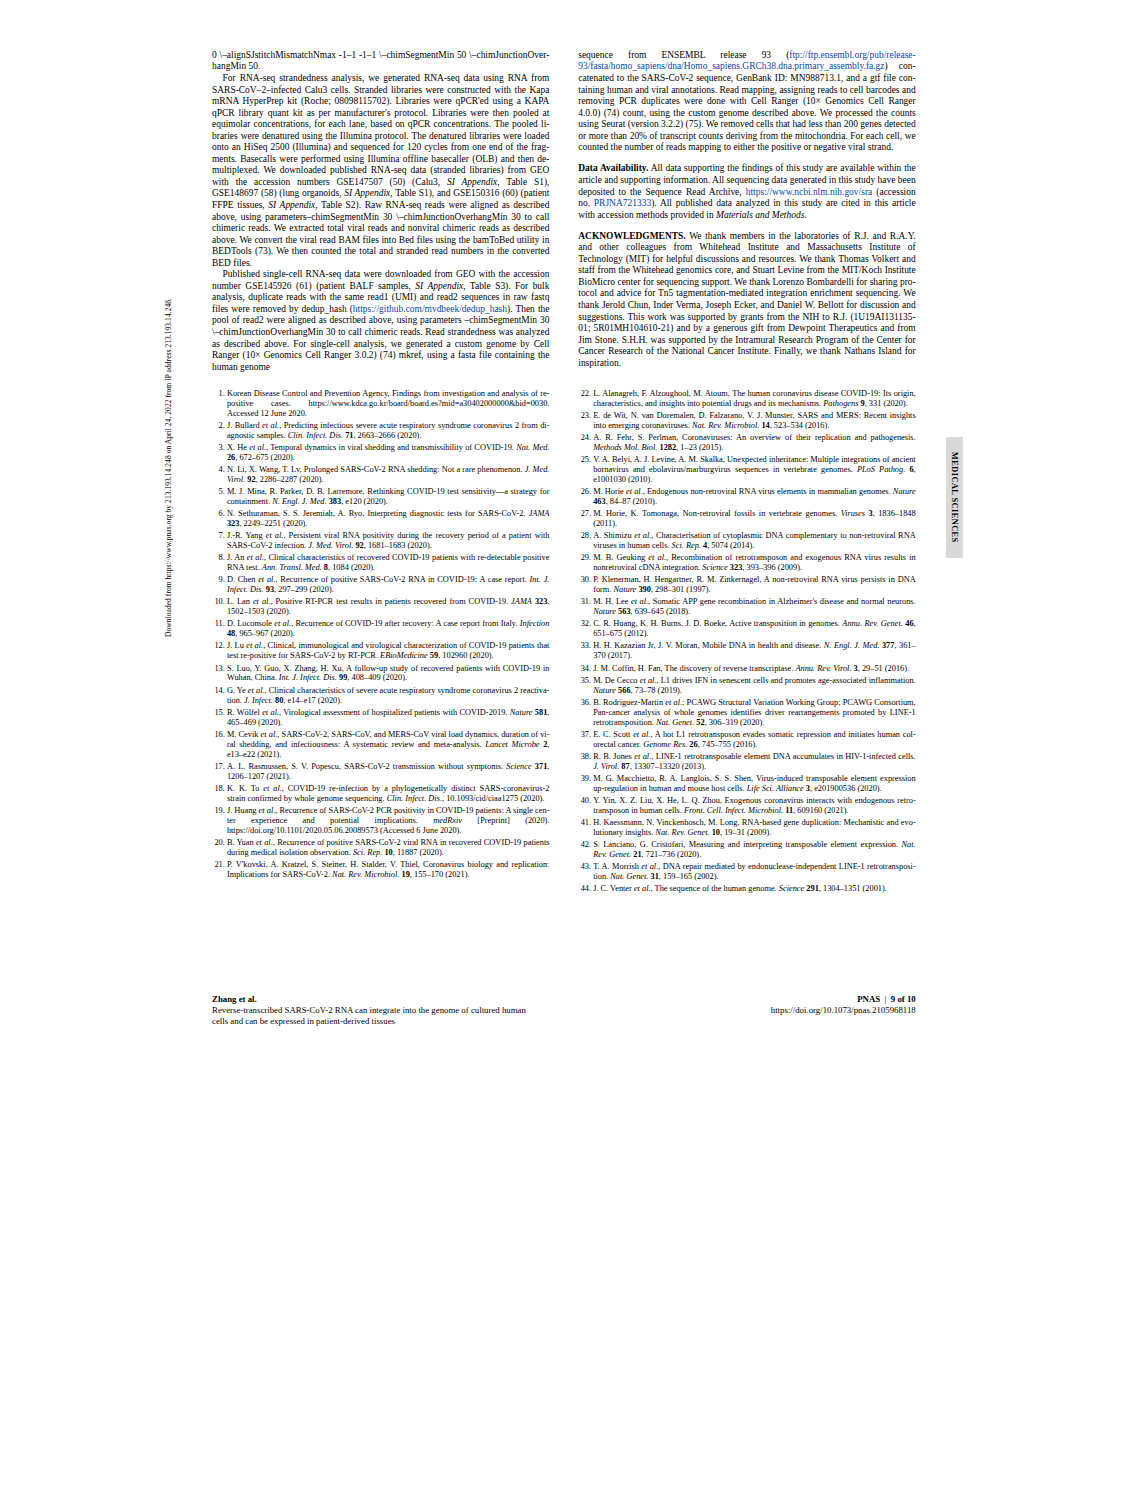Downloaded from https://www.pnas.org by 213.193.14.248 on April 24, 2022 from IP address 213.193.14.248.
MEDICAL SCIENCES
0 \–alignSJstitchMismatchNmax -1–1 -1–1 \–chimSegmentMin 50 \–chimJunctionOverhangMin 50.
For RNA-seq strandedness analysis, we generated RNA-seq data using RNA from SARS-CoV–2–infected Calu3 cells. Stranded libraries were constructed with the Kapa mRNA HyperPrep kit (Roche; 08098115702). Libraries were qPCR'ed using a KAPA qPCR library quant kit as per manufacturer's protocol. Libraries were then pooled at equimolar concentrations, for each lane, based on qPCR concentrations. The pooled libraries were denatured using the Illumina protocol. The denatured libraries were loaded onto an HiSeq 2500 (Illumina) and sequenced for 120 cycles from one end of the fragments. Basecalls were performed using Illumina offline basecaller (OLB) and then demultiplexed. We downloaded published RNA-seq data (stranded libraries) from GEO with the accession numbers GSE147507 (50) (Calu3, SI Appendix, Table S1), GSE148697 (58) (lung organoids, SI Appendix, Table S1), and GSE150316 (60) (patient FFPE tissues, SI Appendix, Table S2). Raw RNA-seq reads were aligned as described above, using parameters–chimSegmentMin 30 \–chimJunctionOverhangMin 30 to call chimeric reads. We extracted total viral reads and nonviral chimeric reads as described above. We convert the viral read BAM files into Bed files using the bamToBed utility in BEDTools (73). We then counted the total and stranded read numbers in the converted BED files.
Published single-cell RNA-seq data were downloaded from GEO with the accession number GSE145926 (61) (patient BALF samples, SI Appendix, Table S3). For bulk analysis, duplicate reads with the same read1 (UMI) and read2 sequences in raw fastq files were removed by dedup_hash (https://github.com/mvdbeek/dedup_hash). Then the pool of read2 were aligned as described above, using parameters –chimSegmentMin 30 \–chimJunctionOverhangMin 30 to call chimeric reads. Read strandedness was analyzed as described above. For single-cell analysis, we generated a custom genome by Cell Ranger (10× Genomics Cell Ranger 3.0.2) (74) mkref, using a fasta file containing the human genome
sequence from ENSEMBL release 93 (ftp://ftp.ensembl.org/pub/release-93/fasta/homo_sapiens/dna/Homo_sapiens.GRCh38.dna.primary_assembly.fa.gz) concatenated to the SARS-CoV-2 sequence, GenBank ID: MN988713.1, and a gtf file containing human and viral annotations. Read mapping, assigning reads to cell barcodes and removing PCR duplicates were done with Cell Ranger (10× Genomics Cell Ranger 4.0.0) (74) count, using the custom genome described above. We processed the counts using Seurat (version 3.2.2) (75). We removed cells that had less than 200 genes detected or more than 20% of transcript counts deriving from the mitochondria. For each cell, we counted the number of reads mapping to either the positive or negative viral strand.
Data Availability. All data supporting the findings of this study are available within the article and supporting information. All sequencing data generated in this study have been deposited to the Sequence Read Archive, https://www.ncbi.nlm.nih.gov/sra (accession no. PRJNA721333). All published data analyzed in this study are cited in this article with accession methods provided in Materials and Methods.
ACKNOWLEDGMENTS. We thank members in the laboratories of R.J. and R.A.Y. and other colleagues from Whitehead Institute and Massachusetts Institute of Technology (MIT) for helpful discussions and resources. We thank Thomas Volkert and staff from the Whitehead genomics core, and Stuart Levine from the MIT/Koch Institute BioMicro center for sequencing support. We thank Lorenzo Bombardelli for sharing protocol and advice for Tn5 tagmentation-mediated integration enrichment sequencing. We thank Jerold Chun, Inder Verma, Joseph Ecker, and Daniel W. Bellott for discussion and suggestions. This work was supported by grants from the NIH to R.J. (1U19AI131135-01; 5R01MH104610-21) and by a generous gift from Dewpoint Therapeutics and from Jim Stone. S.H.H. was supported by the Intramural Research Program of the Center for Cancer Research of the National Cancer Institute. Finally, we thank Nathans Island for inspiration.
Korean Disease Control and Prevention Agency, Findings from investigation and analysis of re-positive cases. https://www.kdca.go.kr/board/board.es?mid=a30402000000&bid=0030. Accessed 12 June 2020.
J. Bullard et al., Predicting infectious severe acute respiratory syndrome coronavirus 2 from diagnostic samples. Clin. Infect. Dis. 71, 2663–2666 (2020).
X. He et al., Temporal dynamics in viral shedding and transmissibility of COVID-19. Nat. Med. 26, 672–675 (2020).
N. Li, X. Wang, T. Lv, Prolonged SARS-CoV-2 RNA shedding: Not a rare phenomenon. J. Med. Virol. 92, 2286–2287 (2020).
M. J. Mina, R. Parker, D. B. Larremore, Rethinking COVID-19 test sensitivity—a strategy for containment. N. Engl. J. Med. 383, e120 (2020).
N. Sethuraman, S. S. Jeremiah, A. Ryo, Interpreting diagnostic tests for SARS-CoV-2. JAMA 323, 2249–2251 (2020).
J.-R. Yang et al., Persistent viral RNA positivity during the recovery period of a patient with SARS-CoV-2 infection. J. Med. Virol. 92, 1681–1683 (2020).
J. An et al., Clinical characteristics of recovered COVID-19 patients with re-detectable positive RNA test. Ann. Transl. Med. 8, 1084 (2020).
D. Chen et al., Recurrence of positive SARS-CoV-2 RNA in COVID-19: A case report. Int. J. Infect. Dis. 93, 297–299 (2020).
L. Lan et al., Positive RT-PCR test results in patients recovered from COVID-19. JAMA 323, 1502–1503 (2020).
D. Loconsole et al., Recurrence of COVID-19 after recovery: A case report from Italy. Infection 48, 965–967 (2020).
J. Lu et al., Clinical, immunological and virological characterization of COVID-19 patients that test re-positive for SARS-CoV-2 by RT-PCR. EBioMedicine 59, 102960 (2020).
S. Luo, Y. Guo, X. Zhang, H. Xu, A follow-up study of recovered patients with COVID-19 in Wuhan, China. Int. J. Infect. Dis. 99, 408–409 (2020).
G. Ye et al., Clinical characteristics of severe acute respiratory syndrome coronavirus 2 reactivation. J. Infect. 80, e14–e17 (2020).
R. Wölfel et al., Virological assessment of hospitalized patients with COVID-2019. Nature 581, 465–469 (2020).
M. Cevik et al., SARS-CoV-2, SARS-CoV, and MERS-CoV viral load dynamics, duration of viral shedding, and infectiousness: A systematic review and meta-analysis. Lancet Microbe 2, e13–e22 (2021).
A. L. Rasmussen, S. V. Popescu, SARS-CoV-2 transmission without symptoms. Science 371, 1206–1207 (2021).
K. K. To et al., COVID-19 re-infection by a phylogenetically distinct SARS-coronavirus-2 strain confirmed by whole genome sequencing. Clin. Infect. Dis., 10.1093/cid/ciaa1275 (2020).
J. Huang et al., Recurrence of SARS-CoV-2 PCR positivity in COVID-19 patients: A single center experience and potential implications. medRxiv [Preprint] (2020). https://doi.org/10.1101/2020.05.06.20089573 (Accessed 6 June 2020).
B. Yuan et al., Recurrence of positive SARS-CoV-2 viral RNA in recovered COVID-19 patients during medical isolation observation. Sci. Rep. 10, 11887 (2020).
P. V'kovski, A. Kratzel, S. Steiner, H. Stalder, V. Thiel, Coronavirus biology and replication: Implications for SARS-CoV-2. Nat. Rev. Microbiol. 19, 155–170 (2021).
L. Alanagreh, F. Alzoughool, M. Atoum, The human coronavirus disease COVID-19: Its origin, characteristics, and insights into potential drugs and its mechanisms. Pathogens 9, 331 (2020).
E. de Wit, N. van Doremalen, D. Falzarano, V. J. Munster, SARS and MERS: Recent insights into emerging coronaviruses. Nat. Rev. Microbiol. 14, 523–534 (2016).
A. R. Fehr, S. Perlman, Coronaviruses: An overview of their replication and pathogenesis. Methods Mol. Biol. 1282, 1–23 (2015).
V. A. Belyi, A. J. Levine, A. M. Skalka, Unexpected inheritance: Multiple integrations of ancient bornavirus and ebolavirus/marburgvirus sequences in vertebrate genomes. PLoS Pathog. 6, e1001030 (2010).
M. Horie et al., Endogenous non-retroviral RNA virus elements in mammalian genomes. Nature 463, 84–87 (2010).
M. Horie, K. Tomonaga, Non-retroviral fossils in vertebrate genomes. Viruses 3, 1836–1848 (2011).
A. Shimizu et al., Characterisation of cytoplasmic DNA complementary to non-retroviral RNA viruses in human cells. Sci. Rep. 4, 5074 (2014).
M. B. Geuking et al., Recombination of retrotransposon and exogenous RNA virus results in nonretroviral cDNA integration. Science 323, 393–396 (2009).
P. Klenerman, H. Hengartner, R. M. Zinkernagel, A non-retroviral RNA virus persists in DNA form. Nature 390, 298–301 (1997).
M. H. Lee et al., Somatic APP gene recombination in Alzheimer's disease and normal neurons. Nature 563, 639–645 (2018).
C. R. Huang, K. H. Burns, J. D. Boeke, Active transposition in genomes. Annu. Rev. Genet. 46, 651–675 (2012).
H. H. Kazazian Jr, J. V. Moran, Mobile DNA in health and disease. N. Engl. J. Med. 377, 361–370 (2017).
J. M. Coffin, H. Fan, The discovery of reverse transcriptase. Annu. Rev. Virol. 3, 29–51 (2016).
M. De Cecco et al., L1 drives IFN in senescent cells and promotes age-associated inflammation. Nature 566, 73–78 (2019).
B. Rodriguez-Martin et al.; PCAWG Structural Variation Working Group; PCAWG Consortium, Pan-cancer analysis of whole genomes identifies driver rearrangements promoted by LINE-1 retrotransposition. Nat. Genet. 52, 306–319 (2020).
E. C. Scott et al., A hot L1 retrotransposon evades somatic repression and initiates human colorectal cancer. Genome Res. 26, 745–755 (2016).
R. B. Jones et al., LINE-1 retrotransposable element DNA accumulates in HIV-1-infected cells. J. Virol. 87, 13307–13320 (2013).
M. G. Macchietto, R. A. Langlois, S. S. Shen, Virus-induced transposable element expression up-regulation in human and mouse host cells. Life Sci. Alliance 3, e201900536 (2020).
Y. Yin, X. Z. Liu, X. He, L. Q. Zhou, Exogenous coronavirus interacts with endogenous retrotransposon in human cells. Front. Cell. Infect. Microbiol. 11, 609160 (2021).
H. Kaessmann, N. Vinckenbosch, M. Long, RNA-based gene duplication: Mechanistic and evolutionary insights. Nat. Rev. Genet. 10, 19–31 (2009).
S. Lanciano, G. Cristofari, Measuring and interpreting transposable element expression. Nat. Rev. Genet. 21, 721–736 (2020).
T. A. Morrish et al., DNA repair mediated by endonuclease-independent LINE-1 retrotransposition. Nat. Genet. 31, 159–165 (2002).
J. C. Venter et al., The sequence of the human genome. Science 291, 1304–1351 (2001).
Zhang et al.
Reverse-transcribed SARS-CoV-2 RNA can integrate into the genome of cultured human
cells and can be expressed in patient-derived tissues
PNAS | 9 of 10
https://doi.org/10.1073/pnas.2105968118